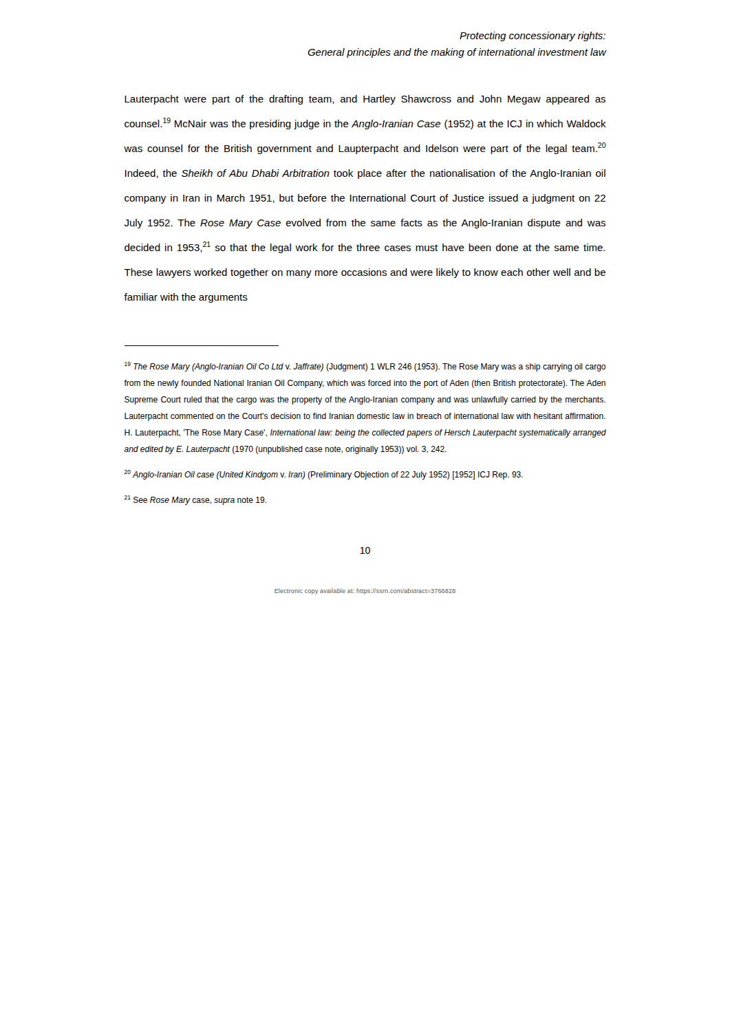Protecting concessionary rights:
General principles and the making of international investment law
Lauterpacht were part of the drafting team, and Hartley Shawcross and John Megaw appeared as counsel.19 McNair was the presiding judge in the Anglo-Iranian Case (1952) at the ICJ in which Waldock was counsel for the British government and Laupterpacht and Idelson were part of the legal team.20 Indeed, the Sheikh of Abu Dhabi Arbitration took place after the nationalisation of the Anglo-Iranian oil company in Iran in March 1951, but before the International Court of Justice issued a judgment on 22 July 1952. The Rose Mary Case evolved from the same facts as the Anglo-Iranian dispute and was decided in 1953,21 so that the legal work for the three cases must have been done at the same time. These lawyers worked together on many more occasions and were likely to know each other well and be familiar with the arguments
19 The Rose Mary (Anglo-Iranian Oil Co Ltd v. Jaffrate) (Judgment) 1 WLR 246 (1953). The Rose Mary was a ship carrying oil cargo from the newly founded National Iranian Oil Company, which was forced into the port of Aden (then British protectorate). The Aden Supreme Court ruled that the cargo was the property of the Anglo-Iranian company and was unlawfully carried by the merchants. Lauterpacht commented on the Court's decision to find Iranian domestic law in breach of international law with hesitant affirmation. H. Lauterpacht, 'The Rose Mary Case', International law: being the collected papers of Hersch Lauterpacht systematically arranged and edited by E. Lauterpacht (1970 (unpublished case note, originally 1953)) vol. 3, 242.
20 Anglo-Iranian Oil case (United Kindgom v. Iran) (Preliminary Objection of 22 July 1952) [1952] ICJ Rep. 93.
21 See Rose Mary case, supra note 19.
10
Electronic copy available at: https://ssrn.com/abstract=3766828